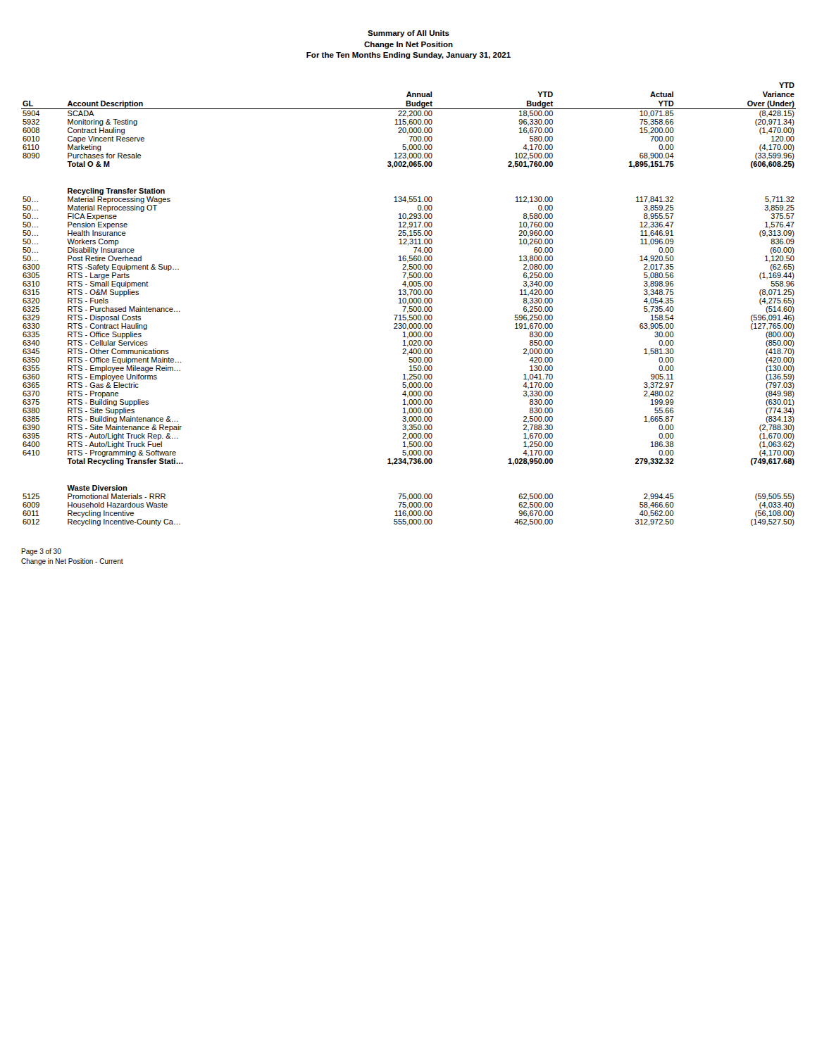Summary of All Units
Change In Net Position
For the Ten Months Ending Sunday, January 31, 2021
| | | | | | YTD |
| --- | --- | --- | --- | --- | --- |
| | | Annual | YTD | Actual | Variance |
| GL | Account Description | Budget | Budget | YTD | Over (Under) |
| 5904 | SCADA | 22,200.00 | 18,500.00 | 10,071.85 | (8,428.15) |
| 5932 | Monitoring & Testing | 115,600.00 | 96,330.00 | 75,358.66 | (20,971.34) |
| 6008 | Contract Hauling | 20,000.00 | 16,670.00 | 15,200.00 | (1,470.00) |
| 6010 | Cape Vincent Reserve | 700.00 | 580.00 | 700.00 | 120.00 |
| 6110 | Marketing | 5,000.00 | 4,170.00 | 0.00 | (4,170.00) |
| 8090 | Purchases for Resale | 123,000.00 | 102,500.00 | 68,900.04 | (33,599.96) |
| | Total O & M | 3,002,065.00 | 2,501,760.00 | 1,895,151.75 | (606,608.25) |
| | Recycling Transfer Station | | | | |
| 50… | Material Reprocessing Wages | 134,551.00 | 112,130.00 | 117,841.32 | 5,711.32 |
| 50… | Material Reprocessing OT | 0.00 | 0.00 | 3,859.25 | 3,859.25 |
| 50… | FICA Expense | 10,293.00 | 8,580.00 | 8,955.57 | 375.57 |
| 50… | Pension Expense | 12,917.00 | 10,760.00 | 12,336.47 | 1,576.47 |
| 50… | Health Insurance | 25,155.00 | 20,960.00 | 11,646.91 | (9,313.09) |
| 50… | Workers Comp | 12,311.00 | 10,260.00 | 11,096.09 | 836.09 |
| 50… | Disability Insurance | 74.00 | 60.00 | 0.00 | (60.00) |
| 50… | Post Retire Overhead | 16,560.00 | 13,800.00 | 14,920.50 | 1,120.50 |
| 6300 | RTS -Safety Equipment & Sup… | 2,500.00 | 2,080.00 | 2,017.35 | (62.65) |
| 6305 | RTS - Large Parts | 7,500.00 | 6,250.00 | 5,080.56 | (1,169.44) |
| 6310 | RTS - Small Equipment | 4,005.00 | 3,340.00 | 3,898.96 | 558.96 |
| 6315 | RTS - O&M Supplies | 13,700.00 | 11,420.00 | 3,348.75 | (8,071.25) |
| 6320 | RTS - Fuels | 10,000.00 | 8,330.00 | 4,054.35 | (4,275.65) |
| 6325 | RTS - Purchased Maintenance… | 7,500.00 | 6,250.00 | 5,735.40 | (514.60) |
| 6329 | RTS - Disposal Costs | 715,500.00 | 596,250.00 | 158.54 | (596,091.46) |
| 6330 | RTS - Contract Hauling | 230,000.00 | 191,670.00 | 63,905.00 | (127,765.00) |
| 6335 | RTS - Office Supplies | 1,000.00 | 830.00 | 30.00 | (800.00) |
| 6340 | RTS - Cellular Services | 1,020.00 | 850.00 | 0.00 | (850.00) |
| 6345 | RTS - Other Communications | 2,400.00 | 2,000.00 | 1,581.30 | (418.70) |
| 6350 | RTS - Office Equipment Mainte… | 500.00 | 420.00 | 0.00 | (420.00) |
| 6355 | RTS - Employee Mileage Reim… | 150.00 | 130.00 | 0.00 | (130.00) |
| 6360 | RTS - Employee Uniforms | 1,250.00 | 1,041.70 | 905.11 | (136.59) |
| 6365 | RTS - Gas & Electric | 5,000.00 | 4,170.00 | 3,372.97 | (797.03) |
| 6370 | RTS - Propane | 4,000.00 | 3,330.00 | 2,480.02 | (849.98) |
| 6375 | RTS - Building Supplies | 1,000.00 | 830.00 | 199.99 | (630.01) |
| 6380 | RTS - Site Supplies | 1,000.00 | 830.00 | 55.66 | (774.34) |
| 6385 | RTS - Building Maintenance &… | 3,000.00 | 2,500.00 | 1,665.87 | (834.13) |
| 6390 | RTS - Site Maintenance & Repair | 3,350.00 | 2,788.30 | 0.00 | (2,788.30) |
| 6395 | RTS - Auto/Light Truck Rep. &… | 2,000.00 | 1,670.00 | 0.00 | (1,670.00) |
| 6400 | RTS - Auto/Light Truck Fuel | 1,500.00 | 1,250.00 | 186.38 | (1,063.62) |
| 6410 | RTS - Programming & Software | 5,000.00 | 4,170.00 | 0.00 | (4,170.00) |
| | Total Recycling Transfer Stati… | 1,234,736.00 | 1,028,950.00 | 279,332.32 | (749,617.68) |
| | Waste Diversion | | | | |
| 5125 | Promotional Materials - RRR | 75,000.00 | 62,500.00 | 2,994.45 | (59,505.55) |
| 6009 | Household Hazardous Waste | 75,000.00 | 62,500.00 | 58,466.60 | (4,033.40) |
| 6011 | Recycling Incentive | 116,000.00 | 96,670.00 | 40,562.00 | (56,108.00) |
| 6012 | Recycling Incentive-County Ca… | 555,000.00 | 462,500.00 | 312,972.50 | (149,527.50) |
Page 3 of 30
Change in Net Position - Current